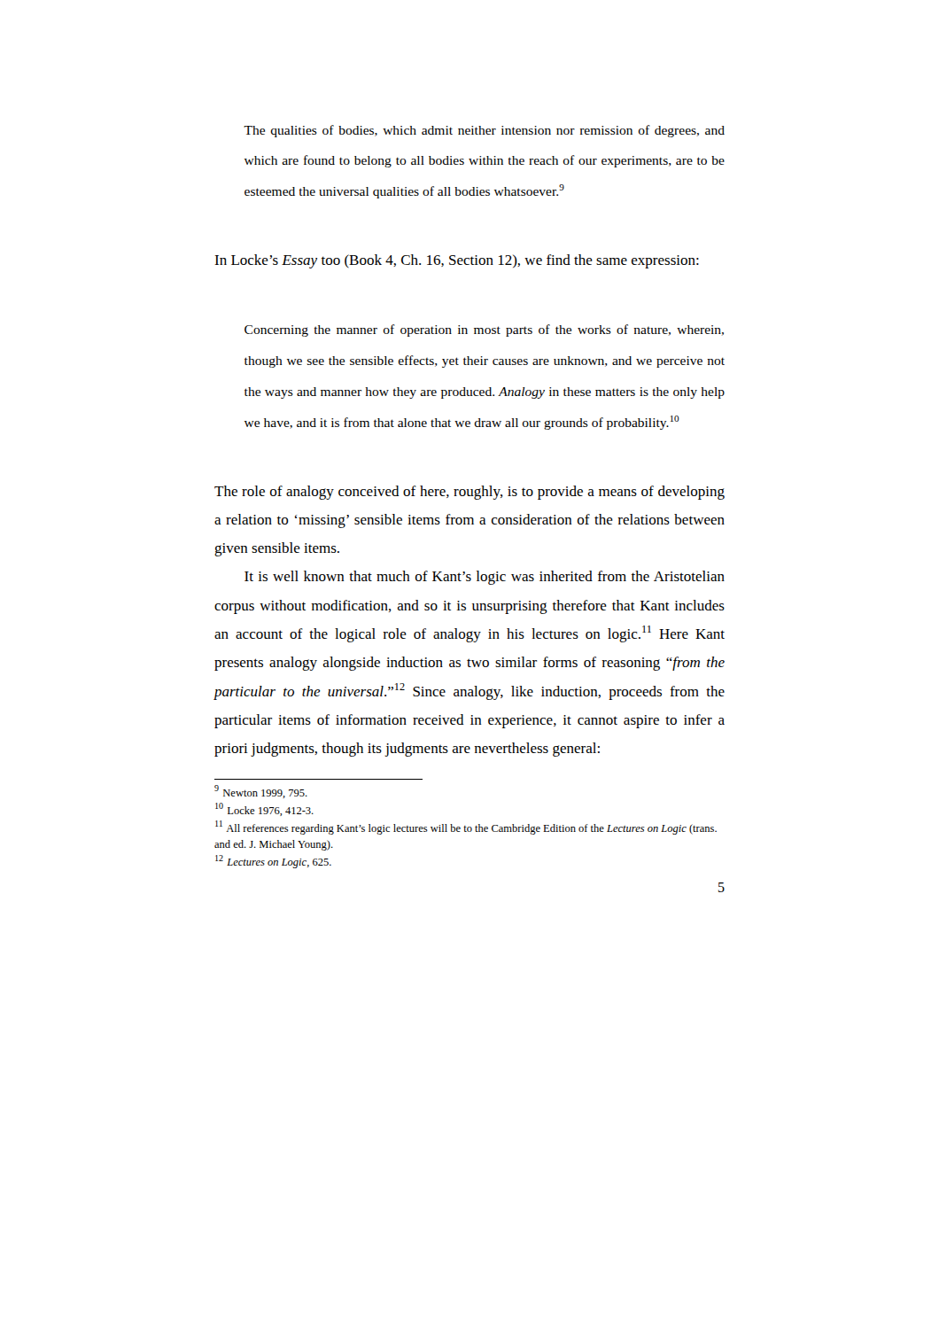The qualities of bodies, which admit neither intension nor remission of degrees, and which are found to belong to all bodies within the reach of our experiments, are to be esteemed the universal qualities of all bodies whatsoever.9
In Locke’s Essay too (Book 4, Ch. 16, Section 12), we find the same expression:
Concerning the manner of operation in most parts of the works of nature, wherein, though we see the sensible effects, yet their causes are unknown, and we perceive not the ways and manner how they are produced. Analogy in these matters is the only help we have, and it is from that alone that we draw all our grounds of probability.10
The role of analogy conceived of here, roughly, is to provide a means of developing a relation to ‘missing’ sensible items from a consideration of the relations between given sensible items.
It is well known that much of Kant’s logic was inherited from the Aristotelian corpus without modification, and so it is unsurprising therefore that Kant includes an account of the logical role of analogy in his lectures on logic.11 Here Kant presents analogy alongside induction as two similar forms of reasoning “from the particular to the universal.”12 Since analogy, like induction, proceeds from the particular items of information received in experience, it cannot aspire to infer a priori judgments, though its judgments are nevertheless general:
9 Newton 1999, 795.
10 Locke 1976, 412-3.
11 All references regarding Kant’s logic lectures will be to the Cambridge Edition of the Lectures on Logic (trans. and ed. J. Michael Young).
12 Lectures on Logic, 625.
5